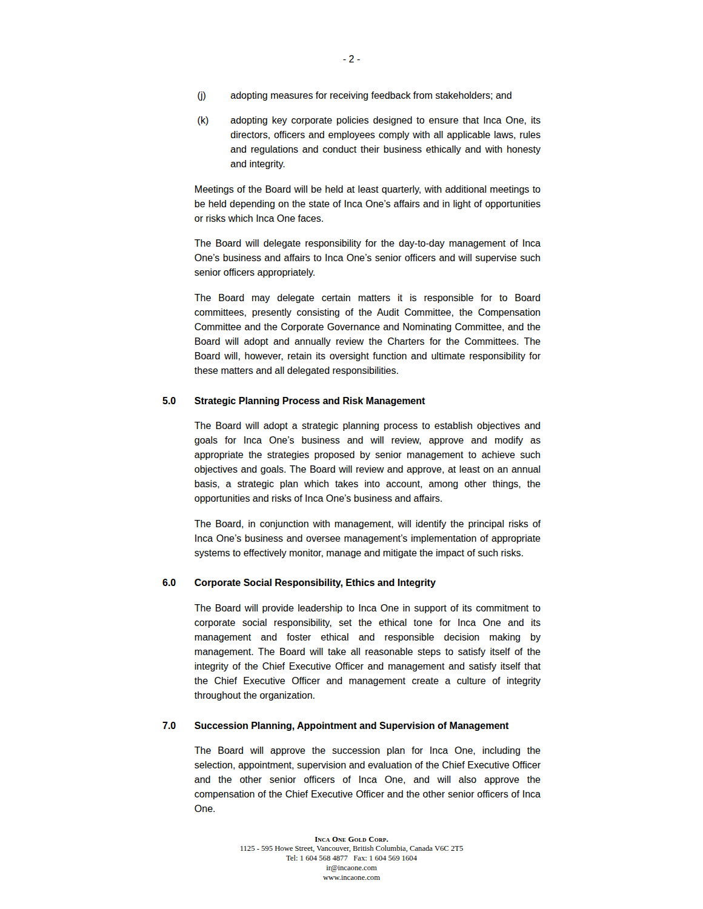- 2 -
(j) adopting measures for receiving feedback from stakeholders; and
(k) adopting key corporate policies designed to ensure that Inca One, its directors, officers and employees comply with all applicable laws, rules and regulations and conduct their business ethically and with honesty and integrity.
Meetings of the Board will be held at least quarterly, with additional meetings to be held depending on the state of Inca One’s affairs and in light of opportunities or risks which Inca One faces.
The Board will delegate responsibility for the day-to-day management of Inca One’s business and affairs to Inca One’s senior officers and will supervise such senior officers appropriately.
The Board may delegate certain matters it is responsible for to Board committees, presently consisting of the Audit Committee, the Compensation Committee and the Corporate Governance and Nominating Committee, and the Board will adopt and annually review the Charters for the Committees. The Board will, however, retain its oversight function and ultimate responsibility for these matters and all delegated responsibilities.
5.0 Strategic Planning Process and Risk Management
The Board will adopt a strategic planning process to establish objectives and goals for Inca One’s business and will review, approve and modify as appropriate the strategies proposed by senior management to achieve such objectives and goals. The Board will review and approve, at least on an annual basis, a strategic plan which takes into account, among other things, the opportunities and risks of Inca One’s business and affairs.
The Board, in conjunction with management, will identify the principal risks of Inca One’s business and oversee management’s implementation of appropriate systems to effectively monitor, manage and mitigate the impact of such risks.
6.0 Corporate Social Responsibility, Ethics and Integrity
The Board will provide leadership to Inca One in support of its commitment to corporate social responsibility, set the ethical tone for Inca One and its management and foster ethical and responsible decision making by management. The Board will take all reasonable steps to satisfy itself of the integrity of the Chief Executive Officer and management and satisfy itself that the Chief Executive Officer and management create a culture of integrity throughout the organization.
7.0 Succession Planning, Appointment and Supervision of Management
The Board will approve the succession plan for Inca One, including the selection, appointment, supervision and evaluation of the Chief Executive Officer and the other senior officers of Inca One, and will also approve the compensation of the Chief Executive Officer and the other senior officers of Inca One.
Inca One Gold Corp.
1125 - 595 Howe Street, Vancouver, British Columbia, Canada V6C 2T5
Tel: 1 604 568 4877 Fax: 1 604 569 1604
ir@incaone.com
www.incaone.com